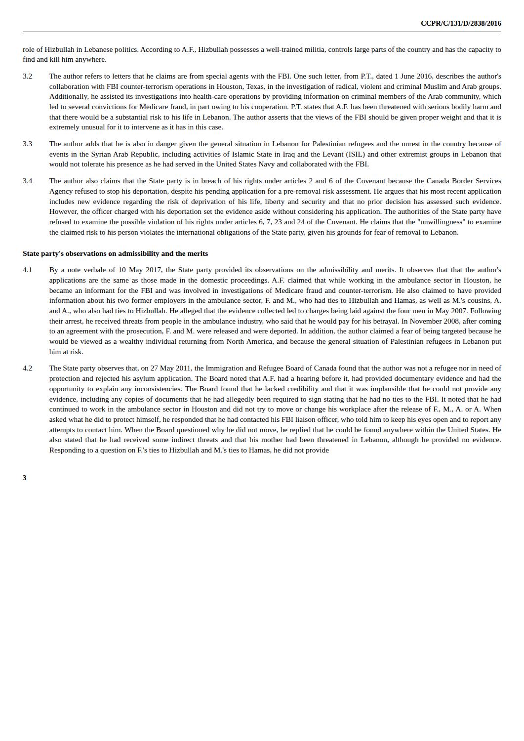CCPR/C/131/D/2838/2016
role of Hizbullah in Lebanese politics. According to A.F., Hizbullah possesses a well-trained militia, controls large parts of the country and has the capacity to find and kill him anywhere.
3.2
The author refers to letters that he claims are from special agents with the FBI. One such letter, from P.T., dated 1 June 2016, describes the author's collaboration with FBI counter-terrorism operations in Houston, Texas, in the investigation of radical, violent and criminal Muslim and Arab groups. Additionally, he assisted its investigations into health-care operations by providing information on criminal members of the Arab community, which led to several convictions for Medicare fraud, in part owing to his cooperation. P.T. states that A.F. has been threatened with serious bodily harm and that there would be a substantial risk to his life in Lebanon. The author asserts that the views of the FBI should be given proper weight and that it is extremely unusual for it to intervene as it has in this case.
3.3
The author adds that he is also in danger given the general situation in Lebanon for Palestinian refugees and the unrest in the country because of events in the Syrian Arab Republic, including activities of Islamic State in Iraq and the Levant (ISIL) and other extremist groups in Lebanon that would not tolerate his presence as he had served in the United States Navy and collaborated with the FBI.
3.4
The author also claims that the State party is in breach of his rights under articles 2 and 6 of the Covenant because the Canada Border Services Agency refused to stop his deportation, despite his pending application for a pre-removal risk assessment. He argues that his most recent application includes new evidence regarding the risk of deprivation of his life, liberty and security and that no prior decision has assessed such evidence. However, the officer charged with his deportation set the evidence aside without considering his application. The authorities of the State party have refused to examine the possible violation of his rights under articles 6, 7, 23 and 24 of the Covenant. He claims that the "unwillingness" to examine the claimed risk to his person violates the international obligations of the State party, given his grounds for fear of removal to Lebanon.
State party's observations on admissibility and the merits
4.1
By a note verbale of 10 May 2017, the State party provided its observations on the admissibility and merits. It observes that that the author's applications are the same as those made in the domestic proceedings. A.F. claimed that while working in the ambulance sector in Houston, he became an informant for the FBI and was involved in investigations of Medicare fraud and counter-terrorism. He also claimed to have provided information about his two former employers in the ambulance sector, F. and M., who had ties to Hizbullah and Hamas, as well as M.'s cousins, A. and A., who also had ties to Hizbullah. He alleged that the evidence collected led to charges being laid against the four men in May 2007. Following their arrest, he received threats from people in the ambulance industry, who said that he would pay for his betrayal. In November 2008, after coming to an agreement with the prosecution, F. and M. were released and were deported. In addition, the author claimed a fear of being targeted because he would be viewed as a wealthy individual returning from North America, and because the general situation of Palestinian refugees in Lebanon put him at risk.
4.2
The State party observes that, on 27 May 2011, the Immigration and Refugee Board of Canada found that the author was not a refugee nor in need of protection and rejected his asylum application. The Board noted that A.F. had a hearing before it, had provided documentary evidence and had the opportunity to explain any inconsistencies. The Board found that he lacked credibility and that it was implausible that he could not provide any evidence, including any copies of documents that he had allegedly been required to sign stating that he had no ties to the FBI. It noted that he had continued to work in the ambulance sector in Houston and did not try to move or change his workplace after the release of F., M., A. or A. When asked what he did to protect himself, he responded that he had contacted his FBI liaison officer, who told him to keep his eyes open and to report any attempts to contact him. When the Board questioned why he did not move, he replied that he could be found anywhere within the United States. He also stated that he had received some indirect threats and that his mother had been threatened in Lebanon, although he provided no evidence. Responding to a question on F.'s ties to Hizbullah and M.'s ties to Hamas, he did not provide
3